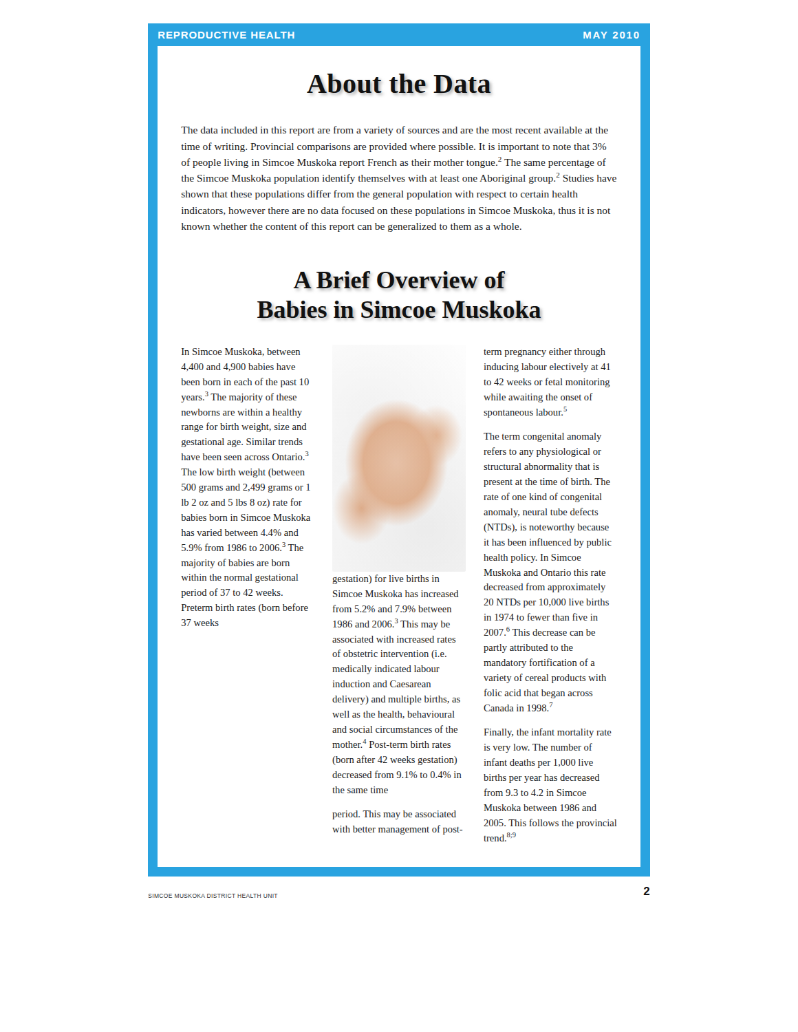Reproductive Health May 2010
About the Data
The data included in this report are from a variety of sources and are the most recent available at the time of writing. Provincial comparisons are provided where possible. It is important to note that 3% of people living in Simcoe Muskoka report French as their mother tongue.2 The same percentage of the Simcoe Muskoka population identify themselves with at least one Aboriginal group.2 Studies have shown that these populations differ from the general population with respect to certain health indicators, however there are no data focused on these populations in Simcoe Muskoka, thus it is not known whether the content of this report can be generalized to them as a whole.
A Brief Overview of
Babies in Simcoe Muskoka
In Simcoe Muskoka, between 4,400 and 4,900 babies have been born in each of the past 10 years.3 The majority of these newborns are within a healthy range for birth weight, size and gestational age. Similar trends have been seen across Ontario.3 The low birth weight (between 500 grams and 2,499 grams or 1 lb 2 oz and 5 lbs 8 oz) rate for babies born in Simcoe Muskoka has varied between 4.4% and 5.9% from 1986 to 2006.3 The majority of babies are born within the normal gestational period of 37 to 42 weeks. Preterm birth rates (born before 37 weeks
gestation) for live births in Simcoe Muskoka has increased from 5.2% and 7.9% between 1986 and 2006.3 This may be associated with increased rates of obstetric intervention (i.e. medically indicated labour induction and Caesarean delivery) and multiple births, as well as the health, behavioural and social circumstances of the mother.4 Post-term birth rates (born after 42 weeks gestation) decreased from 9.1% to 0.4% in the same time
period. This may be associated with better management of post-term pregnancy either through inducing labour electively at 41 to 42 weeks or fetal monitoring while awaiting the onset of spontaneous labour.5
The term congenital anomaly refers to any physiological or structural abnormality that is present at the time of birth. The rate of one kind of congenital anomaly, neural tube defects (NTDs), is noteworthy because it has been influenced by public health policy. In Simcoe Muskoka and Ontario this rate decreased from approximately 20 NTDs per 10,000 live births in 1974 to fewer than five in 2007.6 This decrease can be partly attributed to the mandatory fortification of a variety of cereal products with folic acid that began across Canada in 1998.7
Finally, the infant mortality rate is very low. The number of infant deaths per 1,000 live births per year has decreased from 9.3 to 4.2 in Simcoe Muskoka between 1986 and 2005. This follows the provincial trend.8;9
Simcoe Muskoka District Health Unit 2